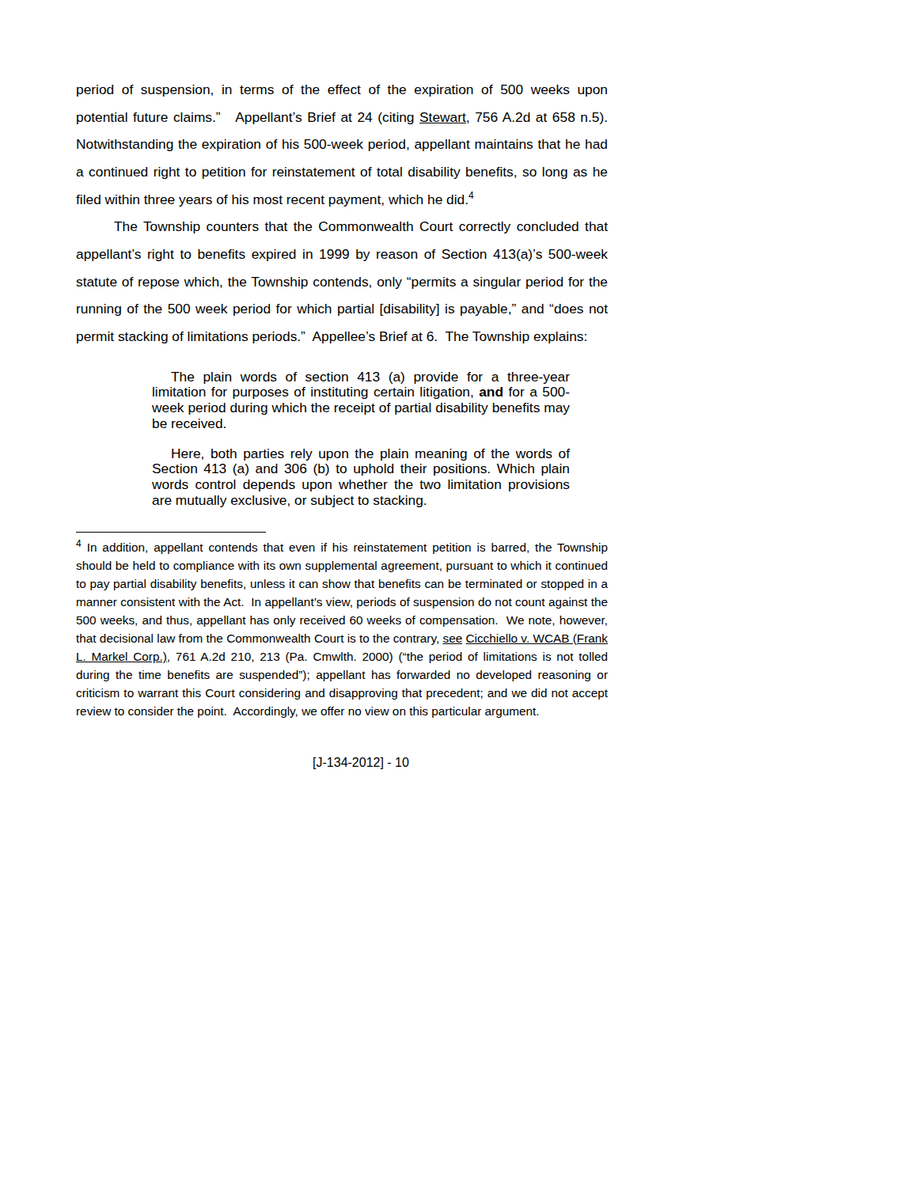period of suspension, in terms of the effect of the expiration of 500 weeks upon potential future claims.” Appellant’s Brief at 24 (citing Stewart, 756 A.2d at 658 n.5). Notwithstanding the expiration of his 500-week period, appellant maintains that he had a continued right to petition for reinstatement of total disability benefits, so long as he filed within three years of his most recent payment, which he did.4
The Township counters that the Commonwealth Court correctly concluded that appellant’s right to benefits expired in 1999 by reason of Section 413(a)’s 500-week statute of repose which, the Township contends, only “permits a singular period for the running of the 500 week period for which partial [disability] is payable,” and “does not permit stacking of limitations periods.” Appellee’s Brief at 6. The Township explains:
The plain words of section 413 (a) provide for a three-year limitation for purposes of instituting certain litigation, and for a 500-week period during which the receipt of partial disability benefits may be received.
Here, both parties rely upon the plain meaning of the words of Section 413 (a) and 306 (b) to uphold their positions. Which plain words control depends upon whether the two limitation provisions are mutually exclusive, or subject to stacking.
4 In addition, appellant contends that even if his reinstatement petition is barred, the Township should be held to compliance with its own supplemental agreement, pursuant to which it continued to pay partial disability benefits, unless it can show that benefits can be terminated or stopped in a manner consistent with the Act. In appellant’s view, periods of suspension do not count against the 500 weeks, and thus, appellant has only received 60 weeks of compensation. We note, however, that decisional law from the Commonwealth Court is to the contrary, see Cicchiello v. WCAB (Frank L. Markel Corp.), 761 A.2d 210, 213 (Pa. Cmwlth. 2000) (“the period of limitations is not tolled during the time benefits are suspended”); appellant has forwarded no developed reasoning or criticism to warrant this Court considering and disapproving that precedent; and we did not accept review to consider the point. Accordingly, we offer no view on this particular argument.
[J-134-2012] - 10